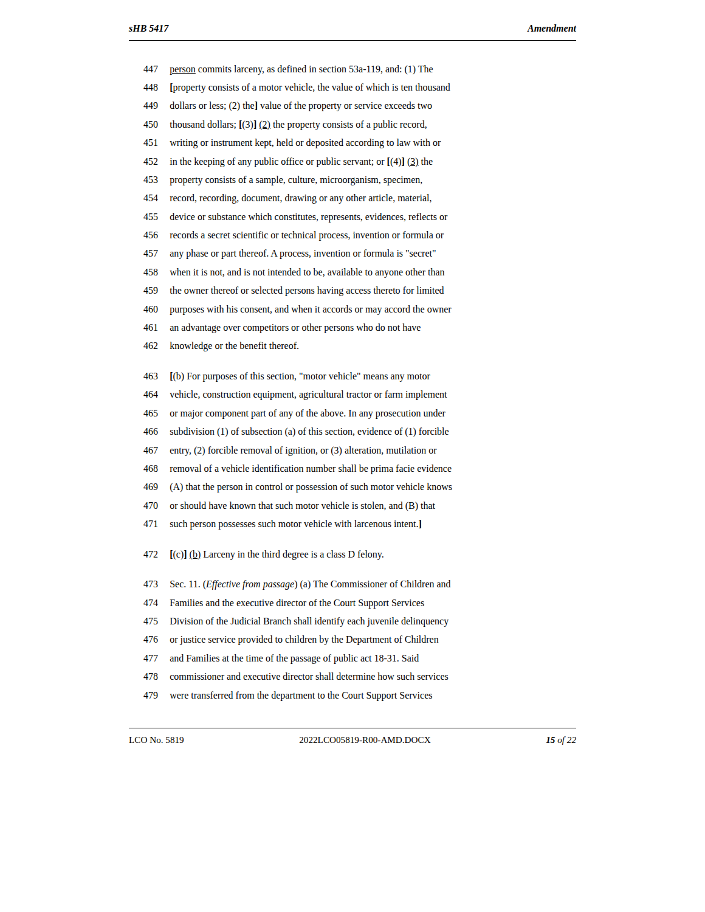sHB 5417 Amendment
447 person commits larceny, as defined in section 53a-119, and: (1) The
448[property consists of a motor vehicle, the value of which is ten thousand
449 dollars or less; (2) the] value of the property or service exceeds two
450 thousand dollars; [(3)] (2) the property consists of a public record,
451 writing or instrument kept, held or deposited according to law with or
452 in the keeping of any public office or public servant; or [(4)] (3) the
453 property consists of a sample, culture, microorganism, specimen,
454 record, recording, document, drawing or any other article, material,
455 device or substance which constitutes, represents, evidences, reflects or
456 records a secret scientific or technical process, invention or formula or
457 any phase or part thereof. A process, invention or formula is "secret"
458 when it is not, and is not intended to be, available to anyone other than
459 the owner thereof or selected persons having access thereto for limited
460 purposes with his consent, and when it accords or may accord the owner
461 an advantage over competitors or other persons who do not have
462 knowledge or the benefit thereof.
463[(b) For purposes of this section, "motor vehicle" means any motor
464 vehicle, construction equipment, agricultural tractor or farm implement
465 or major component part of any of the above. In any prosecution under
466 subdivision (1) of subsection (a) of this section, evidence of (1) forcible
467 entry, (2) forcible removal of ignition, or (3) alteration, mutilation or
468 removal of a vehicle identification number shall be prima facie evidence
469(A) that the person in control or possession of such motor vehicle knows
470 or should have known that such motor vehicle is stolen, and (B) that
471 such person possesses such motor vehicle with larcenous intent.]
472[(c)] (b) Larceny in the third degree is a class D felony.
473 Sec. 11. (Effective from passage) (a) The Commissioner of Children and
474 Families and the executive director of the Court Support Services
475 Division of the Judicial Branch shall identify each juvenile delinquency
476 or justice service provided to children by the Department of Children
477 and Families at the time of the passage of public act 18-31. Said
478 commissioner and executive director shall determine how such services
479 were transferred from the department to the Court Support Services
LCO No. 5819 2022LCO05819-R00-AMD.DOCX 15 of 22